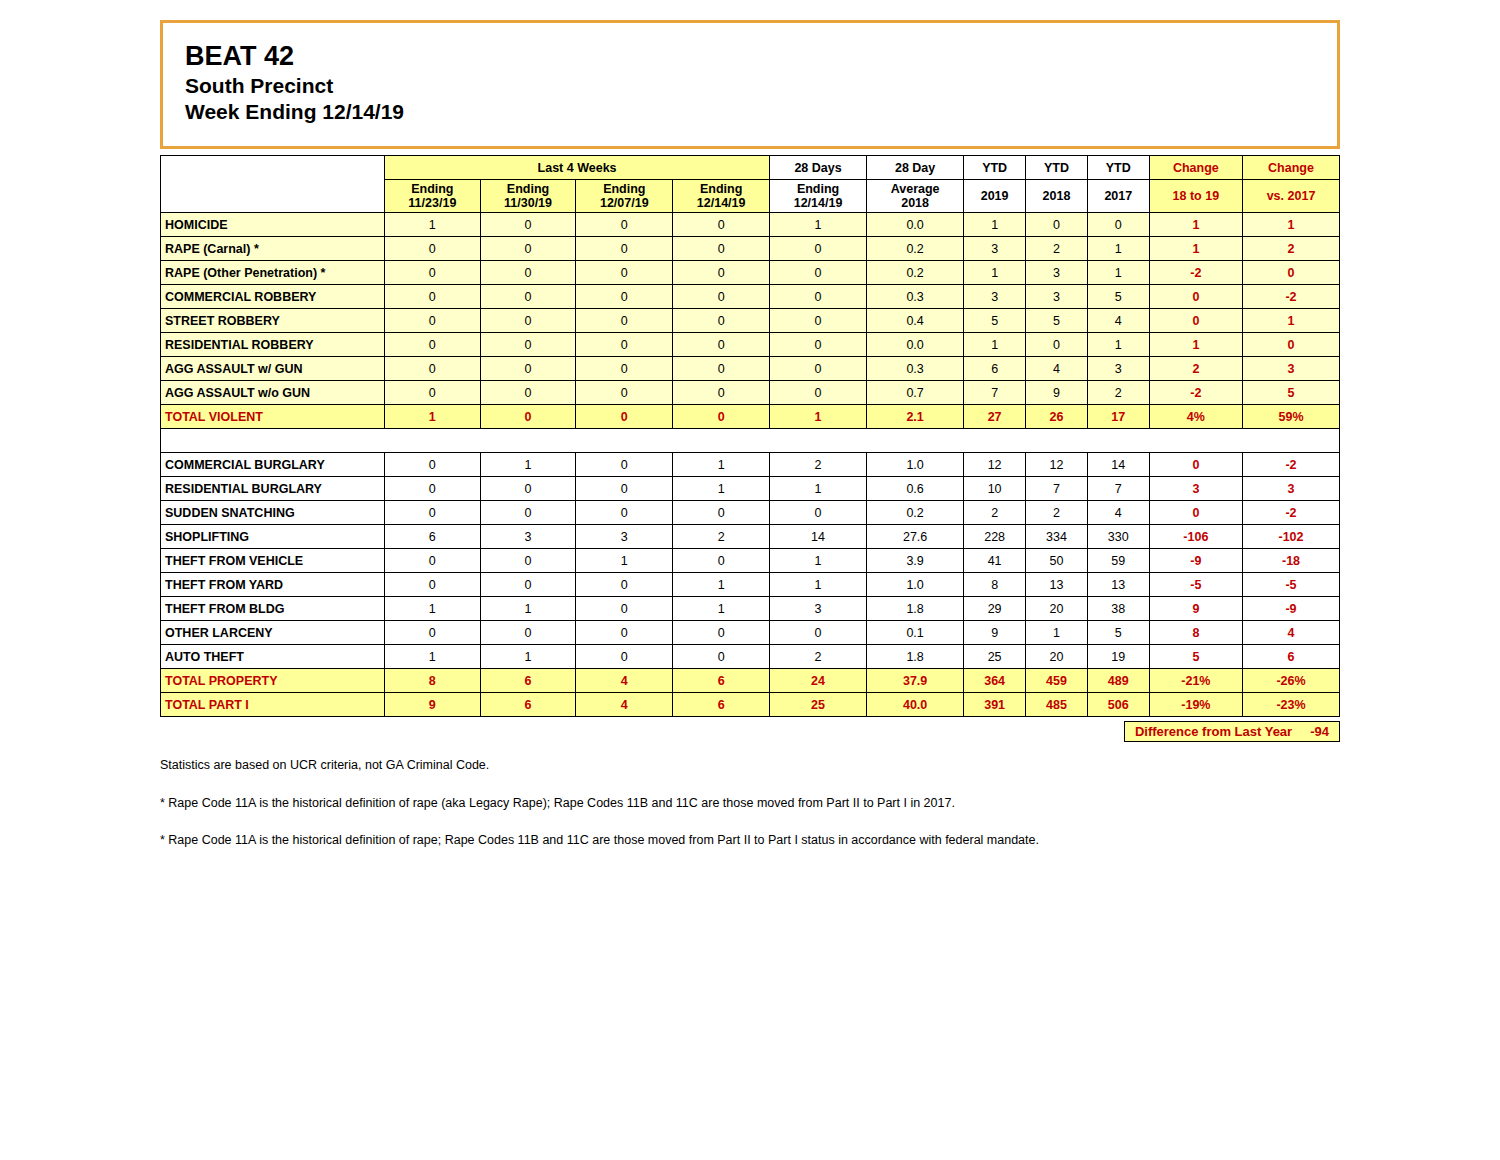BEAT 42
South Precinct
Week Ending 12/14/19
| | Last 4 Weeks | 28 Days | 28 Day | YTD | YTD | YTD | Change | Change |
| --- | --- | --- | --- | --- | --- | --- | --- | --- |
| Ending 11/23/19 | Ending 11/30/19 | Ending 12/07/19 | Ending 12/14/19 | Ending 12/14/19 | Average 2018 | 2019 | 2018 | 2017 | 18 to 19 | vs. 2017 |
| HOMICIDE | 1 | 0 | 0 | 0 | 1 | 0.0 | 1 | 0 | 0 | 1 | 1 |
| RAPE (Carnal) * | 0 | 0 | 0 | 0 | 0 | 0.2 | 3 | 2 | 1 | 1 | 2 |
| RAPE (Other Penetration) * | 0 | 0 | 0 | 0 | 0 | 0.2 | 1 | 3 | 1 | -2 | 0 |
| COMMERCIAL ROBBERY | 0 | 0 | 0 | 0 | 0 | 0.3 | 3 | 3 | 5 | 0 | -2 |
| STREET ROBBERY | 0 | 0 | 0 | 0 | 0 | 0.4 | 5 | 5 | 4 | 0 | 1 |
| RESIDENTIAL ROBBERY | 0 | 0 | 0 | 0 | 0 | 0.0 | 1 | 0 | 1 | 1 | 0 |
| AGG ASSAULT w/ GUN | 0 | 0 | 0 | 0 | 0 | 0.3 | 6 | 4 | 3 | 2 | 3 |
| AGG ASSAULT w/o GUN | 0 | 0 | 0 | 0 | 0 | 0.7 | 7 | 9 | 2 | -2 | 5 |
| TOTAL VIOLENT | 1 | 0 | 0 | 0 | 1 | 2.1 | 27 | 26 | 17 | 4% | 59% |
| COMMERCIAL BURGLARY | 0 | 1 | 0 | 1 | 2 | 1.0 | 12 | 12 | 14 | 0 | -2 |
| RESIDENTIAL BURGLARY | 0 | 0 | 0 | 1 | 1 | 0.6 | 10 | 7 | 7 | 3 | 3 |
| SUDDEN SNATCHING | 0 | 0 | 0 | 0 | 0 | 0.2 | 2 | 2 | 4 | 0 | -2 |
| SHOPLIFTING | 6 | 3 | 3 | 2 | 14 | 27.6 | 228 | 334 | 330 | -106 | -102 |
| THEFT FROM VEHICLE | 0 | 0 | 1 | 0 | 1 | 3.9 | 41 | 50 | 59 | -9 | -18 |
| THEFT FROM YARD | 0 | 0 | 0 | 1 | 1 | 1.0 | 8 | 13 | 13 | -5 | -5 |
| THEFT FROM BLDG | 1 | 1 | 0 | 1 | 3 | 1.8 | 29 | 20 | 38 | 9 | -9 |
| OTHER LARCENY | 0 | 0 | 0 | 0 | 0 | 0.1 | 9 | 1 | 5 | 8 | 4 |
| AUTO THEFT | 1 | 1 | 0 | 0 | 2 | 1.8 | 25 | 20 | 19 | 5 | 6 |
| TOTAL PROPERTY | 8 | 6 | 4 | 6 | 24 | 37.9 | 364 | 459 | 489 | -21% | -26% |
| TOTAL PART I | 9 | 6 | 4 | 6 | 25 | 40.0 | 391 | 485 | 506 | -19% | -23% |
Difference from Last Year -94
Statistics are based on UCR criteria, not GA Criminal Code.
* Rape Code 11A is the historical definition of rape (aka Legacy Rape); Rape Codes 11B and 11C are those moved from Part II to Part I in 2017.
* Rape Code 11A is the historical definition of rape; Rape Codes 11B and 11C are those moved from Part II to Part I status in accordance with federal mandate.